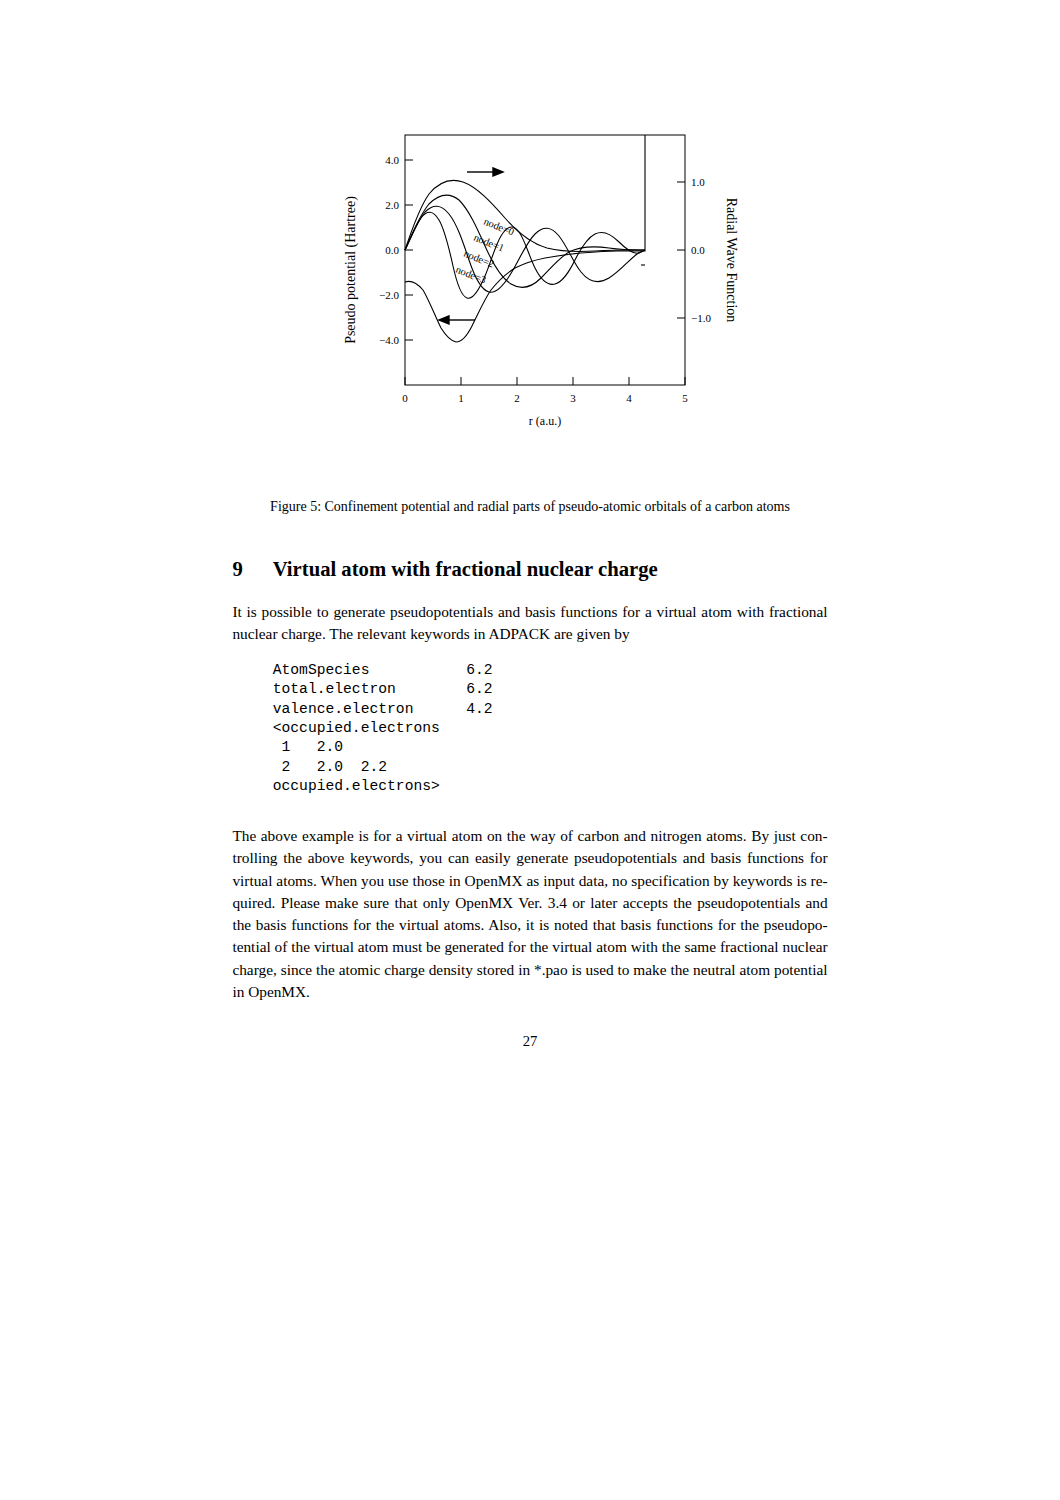4.0 2.0 0.0 −2.0 −4.0 1.0 0.0 −1.0 0 1 2 3 4 5 r (a.u.) Pseudo potential (Hartree) Radial Wave Function node=0 node=1 node=2 node=3
Figure 5: Confinement potential and radial parts of pseudo-atomic orbitals of a carbon atoms
9 Virtual atom with fractional nuclear charge
It is possible to generate pseudopotentials and basis functions for a virtual atom with fractional nuclear charge. The relevant keywords in ADPACK are given by
AtomSpecies           6.2
total.electron        6.2
valence.electron      4.2
<occupied.electrons
 1   2.0
 2   2.0  2.2
occupied.electrons>
The above example is for a virtual atom on the way of carbon and nitrogen atoms. By just controlling the above keywords, you can easily generate pseudopotentials and basis functions for virtual atoms. When you use those in OpenMX as input data, no specification by keywords is required. Please make sure that only OpenMX Ver. 3.4 or later accepts the pseudopotentials and the basis functions for the virtual atoms. Also, it is noted that basis functions for the pseudopotential of the virtual atom must be generated for the virtual atom with the same fractional nuclear charge, since the atomic charge density stored in *.pao is used to make the neutral atom potential in OpenMX.
27